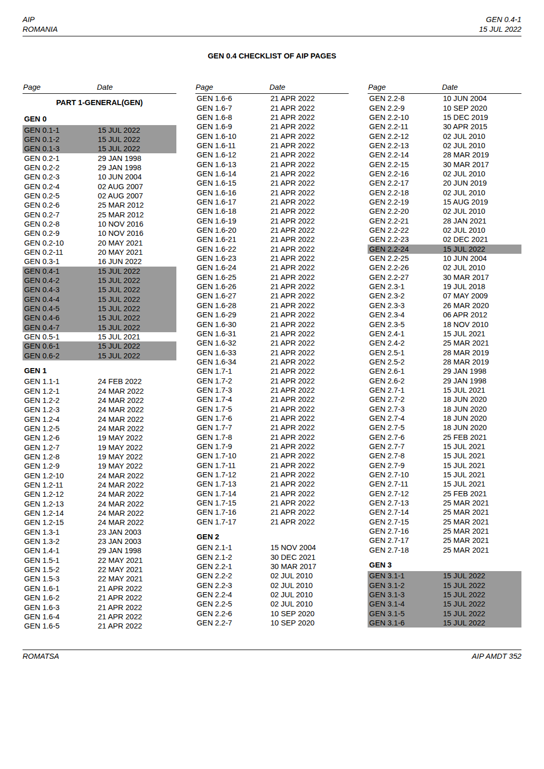AIP
ROMANIA
GEN 0.4-1
15 JUL 2022
GEN 0.4 CHECKLIST OF AIP PAGES
| Page | Date |
| --- | --- |
| PART 1-GENERAL(GEN) |
| GEN 0 |
| GEN 0.1-1 | 15 JUL 2022 |
| GEN 0.1-2 | 15 JUL 2022 |
| GEN 0.1-3 | 15 JUL 2022 |
| GEN 0.2-1 | 29 JAN 1998 |
| GEN 0.2-2 | 29 JAN 1998 |
| GEN 0.2-3 | 10 JUN 2004 |
| GEN 0.2-4 | 02 AUG 2007 |
| GEN 0.2-5 | 02 AUG 2007 |
| GEN 0.2-6 | 25 MAR 2012 |
| GEN 0.2-7 | 25 MAR 2012 |
| GEN 0.2-8 | 10 NOV 2016 |
| GEN 0.2-9 | 10 NOV 2016 |
| GEN 0.2-10 | 20 MAY 2021 |
| GEN 0.2-11 | 20 MAY 2021 |
| GEN 0.3-1 | 16 JUN 2022 |
| GEN 0.4-1 | 15 JUL 2022 |
| GEN 0.4-2 | 15 JUL 2022 |
| GEN 0.4-3 | 15 JUL 2022 |
| GEN 0.4-4 | 15 JUL 2022 |
| GEN 0.4-5 | 15 JUL 2022 |
| GEN 0.4-6 | 15 JUL 2022 |
| GEN 0.4-7 | 15 JUL 2022 |
| GEN 0.5-1 | 15 JUL 2021 |
| GEN 0.6-1 | 15 JUL 2022 |
| GEN 0.6-2 | 15 JUL 2022 |
| GEN 1 |
| GEN 1.1-1 | 24 FEB 2022 |
| GEN 1.2-1 | 24 MAR 2022 |
| GEN 1.2-2 | 24 MAR 2022 |
| GEN 1.2-3 | 24 MAR 2022 |
| GEN 1.2-4 | 24 MAR 2022 |
| GEN 1.2-5 | 24 MAR 2022 |
| GEN 1.2-6 | 19 MAY 2022 |
| GEN 1.2-7 | 19 MAY 2022 |
| GEN 1.2-8 | 19 MAY 2022 |
| GEN 1.2-9 | 19 MAY 2022 |
| GEN 1.2-10 | 24 MAR 2022 |
| GEN 1.2-11 | 24 MAR 2022 |
| GEN 1.2-12 | 24 MAR 2022 |
| GEN 1.2-13 | 24 MAR 2022 |
| GEN 1.2-14 | 24 MAR 2022 |
| GEN 1.2-15 | 24 MAR 2022 |
| GEN 1.3-1 | 23 JAN 2003 |
| GEN 1.3-2 | 23 JAN 2003 |
| GEN 1.4-1 | 29 JAN 1998 |
| GEN 1.5-1 | 22 MAY 2021 |
| GEN 1.5-2 | 22 MAY 2021 |
| GEN 1.5-3 | 22 MAY 2021 |
| GEN 1.6-1 | 21 APR 2022 |
| GEN 1.6-2 | 21 APR 2022 |
| GEN 1.6-3 | 21 APR 2022 |
| GEN 1.6-4 | 21 APR 2022 |
| GEN 1.6-5 | 21 APR 2022 |
| Page | Date |
| --- | --- |
| GEN 1.6-6 | 21 APR 2022 |
| GEN 1.6-7 | 21 APR 2022 |
| GEN 1.6-8 | 21 APR 2022 |
| GEN 1.6-9 | 21 APR 2022 |
| GEN 1.6-10 | 21 APR 2022 |
| GEN 1.6-11 | 21 APR 2022 |
| GEN 1.6-12 | 21 APR 2022 |
| GEN 1.6-13 | 21 APR 2022 |
| GEN 1.6-14 | 21 APR 2022 |
| GEN 1.6-15 | 21 APR 2022 |
| GEN 1.6-16 | 21 APR 2022 |
| GEN 1.6-17 | 21 APR 2022 |
| GEN 1.6-18 | 21 APR 2022 |
| GEN 1.6-19 | 21 APR 2022 |
| GEN 1.6-20 | 21 APR 2022 |
| GEN 1.6-21 | 21 APR 2022 |
| GEN 1.6-22 | 21 APR 2022 |
| GEN 1.6-23 | 21 APR 2022 |
| GEN 1.6-24 | 21 APR 2022 |
| GEN 1.6-25 | 21 APR 2022 |
| GEN 1.6-26 | 21 APR 2022 |
| GEN 1.6-27 | 21 APR 2022 |
| GEN 1.6-28 | 21 APR 2022 |
| GEN 1.6-29 | 21 APR 2022 |
| GEN 1.6-30 | 21 APR 2022 |
| GEN 1.6-31 | 21 APR 2022 |
| GEN 1.6-32 | 21 APR 2022 |
| GEN 1.6-33 | 21 APR 2022 |
| GEN 1.6-34 | 21 APR 2022 |
| GEN 1.7-1 | 21 APR 2022 |
| GEN 1.7-2 | 21 APR 2022 |
| GEN 1.7-3 | 21 APR 2022 |
| GEN 1.7-4 | 21 APR 2022 |
| GEN 1.7-5 | 21 APR 2022 |
| GEN 1.7-6 | 21 APR 2022 |
| GEN 1.7-7 | 21 APR 2022 |
| GEN 1.7-8 | 21 APR 2022 |
| GEN 1.7-9 | 21 APR 2022 |
| GEN 1.7-10 | 21 APR 2022 |
| GEN 1.7-11 | 21 APR 2022 |
| GEN 1.7-12 | 21 APR 2022 |
| GEN 1.7-13 | 21 APR 2022 |
| GEN 1.7-14 | 21 APR 2022 |
| GEN 1.7-15 | 21 APR 2022 |
| GEN 1.7-16 | 21 APR 2022 |
| GEN 1.7-17 | 21 APR 2022 |
| GEN 2 |
| GEN 2.1-1 | 15 NOV 2004 |
| GEN 2.1-2 | 30 DEC 2021 |
| GEN 2.2-1 | 30 MAR 2017 |
| GEN 2.2-2 | 02 JUL 2010 |
| GEN 2.2-3 | 02 JUL 2010 |
| GEN 2.2-4 | 02 JUL 2010 |
| GEN 2.2-5 | 02 JUL 2010 |
| GEN 2.2-6 | 10 SEP 2020 |
| GEN 2.2-7 | 10 SEP 2020 |
| Page | Date |
| --- | --- |
| GEN 2.2-8 | 10 JUN 2004 |
| GEN 2.2-9 | 10 SEP 2020 |
| GEN 2.2-10 | 15 DEC 2019 |
| GEN 2.2-11 | 30 APR 2015 |
| GEN 2.2-12 | 02 JUL 2010 |
| GEN 2.2-13 | 02 JUL 2010 |
| GEN 2.2-14 | 28 MAR 2019 |
| GEN 2.2-15 | 30 MAR 2017 |
| GEN 2.2-16 | 02 JUL 2010 |
| GEN 2.2-17 | 20 JUN 2019 |
| GEN 2.2-18 | 02 JUL 2010 |
| GEN 2.2-19 | 15 AUG 2019 |
| GEN 2.2-20 | 02 JUL 2010 |
| GEN 2.2-21 | 28 JAN 2021 |
| GEN 2.2-22 | 02 JUL 2010 |
| GEN 2.2-23 | 02 DEC 2021 |
| GEN 2.2-24 | 15 JUL 2022 |
| GEN 2.2-25 | 10 JUN 2004 |
| GEN 2.2-26 | 02 JUL 2010 |
| GEN 2.2-27 | 30 MAR 2017 |
| GEN 2.3-1 | 19 JUL 2018 |
| GEN 2.3-2 | 07 MAY 2009 |
| GEN 2.3-3 | 26 MAR 2020 |
| GEN 2.3-4 | 06 APR 2012 |
| GEN 2.3-5 | 18 NOV 2010 |
| GEN 2.4-1 | 15 JUL 2021 |
| GEN 2.4-2 | 25 MAR 2021 |
| GEN 2.5-1 | 28 MAR 2019 |
| GEN 2.5-2 | 28 MAR 2019 |
| GEN 2.6-1 | 29 JAN 1998 |
| GEN 2.6-2 | 29 JAN 1998 |
| GEN 2.7-1 | 15 JUL 2021 |
| GEN 2.7-2 | 18 JUN 2020 |
| GEN 2.7-3 | 18 JUN 2020 |
| GEN 2.7-4 | 18 JUN 2020 |
| GEN 2.7-5 | 18 JUN 2020 |
| GEN 2.7-6 | 25 FEB 2021 |
| GEN 2.7-7 | 15 JUL 2021 |
| GEN 2.7-8 | 15 JUL 2021 |
| GEN 2.7-9 | 15 JUL 2021 |
| GEN 2.7-10 | 15 JUL 2021 |
| GEN 2.7-11 | 15 JUL 2021 |
| GEN 2.7-12 | 25 FEB 2021 |
| GEN 2.7-13 | 25 MAR 2021 |
| GEN 2.7-14 | 25 MAR 2021 |
| GEN 2.7-15 | 25 MAR 2021 |
| GEN 2.7-16 | 25 MAR 2021 |
| GEN 2.7-17 | 25 MAR 2021 |
| GEN 2.7-18 | 25 MAR 2021 |
| GEN 3 |
| GEN 3.1-1 | 15 JUL 2022 |
| GEN 3.1-2 | 15 JUL 2022 |
| GEN 3.1-3 | 15 JUL 2022 |
| GEN 3.1-4 | 15 JUL 2022 |
| GEN 3.1-5 | 15 JUL 2022 |
| GEN 3.1-6 | 15 JUL 2022 |
ROMATSA
AIP AMDT 352